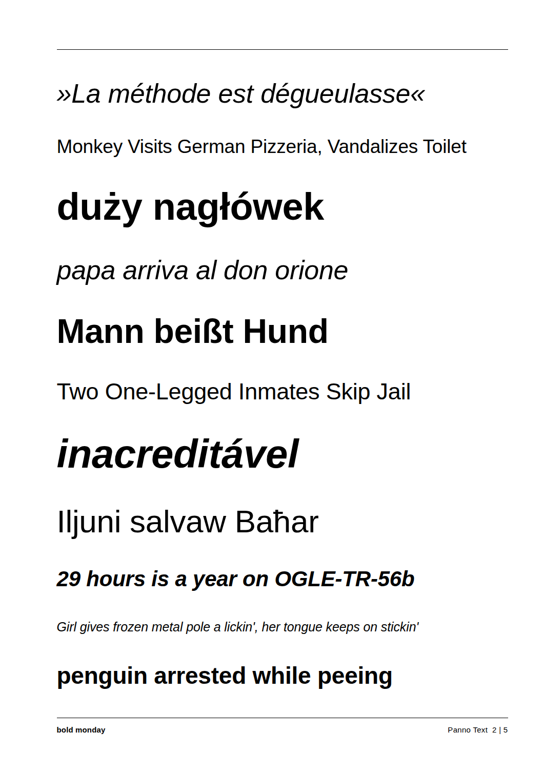»La méthode est dégueulasse«
Monkey Visits German Pizzeria, Vandalizes Toilet
duży nagłówek
papa arriva al don orione
Mann beißt Hund
Two One-Legged Inmates Skip Jail
inacreditável
Iljuni salvaw Baħar
29 hours is a year on OGLE-TR-56b
Girl gives frozen metal pole a lickin', her tongue keeps on stickin'
penguin arrested while peeing
bold monday Panno Text 2 | 5